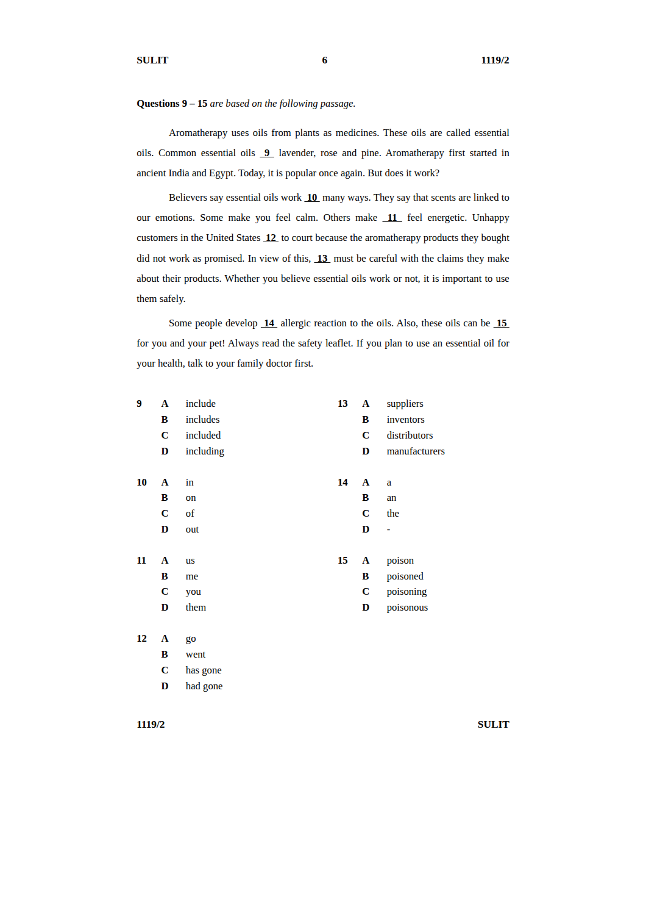SULIT 6 1119/2
Questions 9 – 15 are based on the following passage.
Aromatherapy uses oils from plants as medicines. These oils are called essential oils. Common essential oils 9 lavender, rose and pine. Aromatherapy first started in ancient India and Egypt. Today, it is popular once again. But does it work?
Believers say essential oils work 10 many ways. They say that scents are linked to our emotions. Some make you feel calm. Others make 11 feel energetic. Unhappy customers in the United States 12 to court because the aromatherapy products they bought did not work as promised. In view of this, 13 must be careful with the claims they make about their products. Whether you believe essential oils work or not, it is important to use them safely.
Some people develop 14 allergic reaction to the oils. Also, these oils can be 15 for you and your pet! Always read the safety leaflet. If you plan to use an essential oil for your health, talk to your family doctor first.
9
A
include
B
includes
C
included
D
including
13
A
suppliers
B
inventors
C
distributors
D
manufacturers
10
A
in
B
on
C
of
D
out
14
A
a
B
an
C
the
D
-
11
A
us
B
me
C
you
D
them
15
A
poison
B
poisoned
C
poisoning
D
poisonous
12
A
go
B
went
C
has gone
D
had gone
1119/2 SULIT